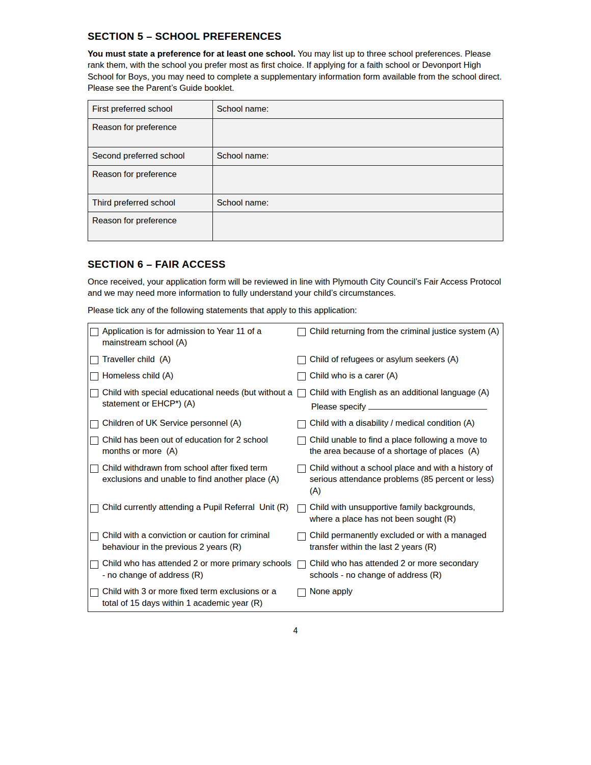SECTION 5 – SCHOOL PREFERENCES
You must state a preference for at least one school. You may list up to three school preferences. Please rank them, with the school you prefer most as first choice. If applying for a faith school or Devonport High School for Boys, you may need to complete a supplementary information form available from the school direct. Please see the Parent’s Guide booklet.
| First preferred school | School name: |
| Reason for preference | |
| Second preferred school | School name: |
| Reason for preference | |
| Third preferred school | School name: |
| Reason for preference | |
SECTION 6 – FAIR ACCESS
Once received, your application form will be reviewed in line with Plymouth City Council’s Fair Access Protocol and we may need more information to fully understand your child’s circumstances.
Please tick any of the following statements that apply to this application:
| Application is for admission to Year 11 of a mainstream school (A) | Child returning from the criminal justice system (A) |
| Traveller child (A) | Child of refugees or asylum seekers (A) |
| Homeless child (A) | Child who is a carer (A) |
| Child with special educational needs (but without a statement or EHCP*) (A) | Child with English as an additional language (A) Please specify |
| Children of UK Service personnel (A) | Child with a disability / medical condition (A) |
| Child has been out of education for 2 school months or more (A) | Child unable to find a place following a move to the area because of a shortage of places (A) |
| Child withdrawn from school after fixed term exclusions and unable to find another place (A) | Child without a school place and with a history of serious attendance problems (85 percent or less) (A) |
| Child currently attending a Pupil Referral Unit (R) | Child with unsupportive family backgrounds, where a place has not been sought (R) |
| Child with a conviction or caution for criminal behaviour in the previous 2 years (R) | Child permanently excluded or with a managed transfer within the last 2 years (R) |
| Child who has attended 2 or more primary schools - no change of address (R) | Child who has attended 2 or more secondary schools - no change of address (R) |
| Child with 3 or more fixed term exclusions or a total of 15 days within 1 academic year (R) | None apply |
4